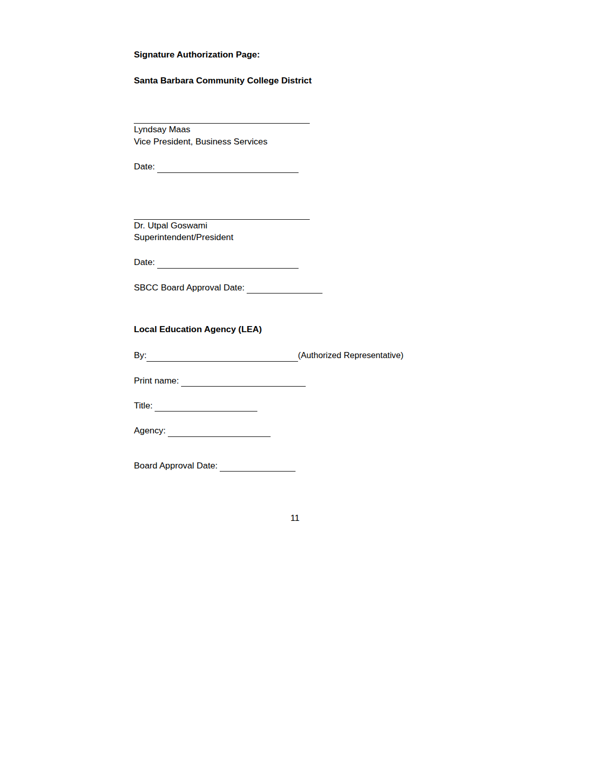Signature Authorization Page:
Santa Barbara Community College District
Lyndsay Maas
Vice President, Business Services
Date:
Dr. Utpal Goswami
Superintendent/President
Date:
SBCC Board Approval Date:
Local Education Agency (LEA)
By: (Authorized Representative)
Print name:
Title:
Agency:
Board Approval Date:
11